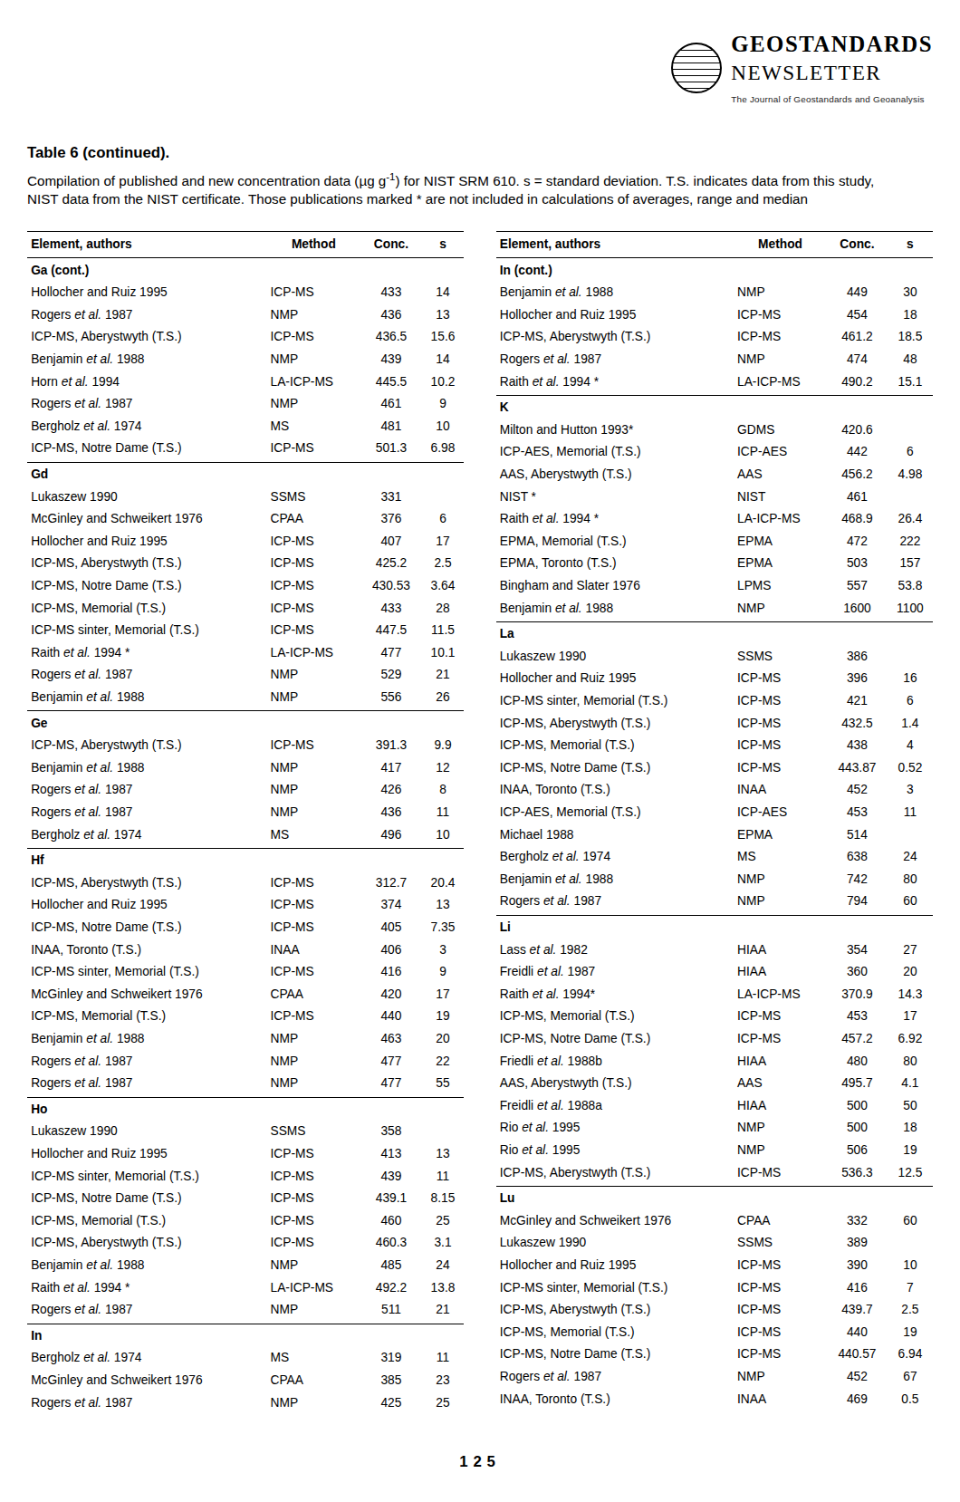GEOSTANDARDS
NEWSLETTER
The Journal of Geostandards and Geoanalysis
Table 6 (continued).
Compilation of published and new concentration data (µg g-1) for NIST SRM 610. s = standard deviation. T.S. indicates data from this study, NIST data from the NIST certificate. Those publications marked * are not included in calculations of averages, range and median
Left column of Table 6 (continued)
| Element, authors | Method | Conc. | s |
| --- | --- | --- | --- |
| Ga (cont.) |
| Hollocher and Ruiz 1995 | ICP-MS | 433 | 14 |
| Rogers et al. 1987 | NMP | 436 | 13 |
| ICP-MS, Aberystwyth (T.S.) | ICP-MS | 436.5 | 15.6 |
| Benjamin et al. 1988 | NMP | 439 | 14 |
| Horn et al. 1994 | LA-ICP-MS | 445.5 | 10.2 |
| Rogers et al. 1987 | NMP | 461 | 9 |
| Bergholz et al. 1974 | MS | 481 | 10 |
| ICP-MS, Notre Dame (T.S.) | ICP-MS | 501.3 | 6.98 |
| Gd |
| Lukaszew 1990 | SSMS | 331 | |
| McGinley and Schweikert 1976 | CPAA | 376 | 6 |
| Hollocher and Ruiz 1995 | ICP-MS | 407 | 17 |
| ICP-MS, Aberystwyth (T.S.) | ICP-MS | 425.2 | 2.5 |
| ICP-MS, Notre Dame (T.S.) | ICP-MS | 430.53 | 3.64 |
| ICP-MS, Memorial (T.S.) | ICP-MS | 433 | 28 |
| ICP-MS sinter, Memorial (T.S.) | ICP-MS | 447.5 | 11.5 |
| Raith et al. 1994 * | LA-ICP-MS | 477 | 10.1 |
| Rogers et al. 1987 | NMP | 529 | 21 |
| Benjamin et al. 1988 | NMP | 556 | 26 |
| Ge |
| ICP-MS, Aberystwyth (T.S.) | ICP-MS | 391.3 | 9.9 |
| Benjamin et al. 1988 | NMP | 417 | 12 |
| Rogers et al. 1987 | NMP | 426 | 8 |
| Rogers et al. 1987 | NMP | 436 | 11 |
| Bergholz et al. 1974 | MS | 496 | 10 |
| Hf |
| ICP-MS, Aberystwyth (T.S.) | ICP-MS | 312.7 | 20.4 |
| Hollocher and Ruiz 1995 | ICP-MS | 374 | 13 |
| ICP-MS, Notre Dame (T.S.) | ICP-MS | 405 | 7.35 |
| INAA, Toronto (T.S.) | INAA | 406 | 3 |
| ICP-MS sinter, Memorial (T.S.) | ICP-MS | 416 | 9 |
| McGinley and Schweikert 1976 | CPAA | 420 | 17 |
| ICP-MS, Memorial (T.S.) | ICP-MS | 440 | 19 |
| Benjamin et al. 1988 | NMP | 463 | 20 |
| Rogers et al. 1987 | NMP | 477 | 22 |
| Rogers et al. 1987 | NMP | 477 | 55 |
| Ho |
| Lukaszew 1990 | SSMS | 358 | |
| Hollocher and Ruiz 1995 | ICP-MS | 413 | 13 |
| ICP-MS sinter, Memorial (T.S.) | ICP-MS | 439 | 11 |
| ICP-MS, Notre Dame (T.S.) | ICP-MS | 439.1 | 8.15 |
| ICP-MS, Memorial (T.S.) | ICP-MS | 460 | 25 |
| ICP-MS, Aberystwyth (T.S.) | ICP-MS | 460.3 | 3.1 |
| Benjamin et al. 1988 | NMP | 485 | 24 |
| Raith et al. 1994 * | LA-ICP-MS | 492.2 | 13.8 |
| Rogers et al. 1987 | NMP | 511 | 21 |
| In |
| Bergholz et al. 1974 | MS | 319 | 11 |
| McGinley and Schweikert 1976 | CPAA | 385 | 23 |
| Rogers et al. 1987 | NMP | 425 | 25 |
Right column of Table 6 (continued)
| Element, authors | Method | Conc. | s |
| --- | --- | --- | --- |
| In (cont.) |
| Benjamin et al. 1988 | NMP | 449 | 30 |
| Hollocher and Ruiz 1995 | ICP-MS | 454 | 18 |
| ICP-MS, Aberystwyth (T.S.) | ICP-MS | 461.2 | 18.5 |
| Rogers et al. 1987 | NMP | 474 | 48 |
| Raith et al. 1994 * | LA-ICP-MS | 490.2 | 15.1 |
| K |
| Milton and Hutton 1993* | GDMS | 420.6 | |
| ICP-AES, Memorial (T.S.) | ICP-AES | 442 | 6 |
| AAS, Aberystwyth (T.S.) | AAS | 456.2 | 4.98 |
| NIST * | NIST | 461 | |
| Raith et al. 1994 * | LA-ICP-MS | 468.9 | 26.4 |
| EPMA, Memorial (T.S.) | EPMA | 472 | 222 |
| EPMA, Toronto (T.S.) | EPMA | 503 | 157 |
| Bingham and Slater 1976 | LPMS | 557 | 53.8 |
| Benjamin et al. 1988 | NMP | 1600 | 1100 |
| La |
| Lukaszew 1990 | SSMS | 386 | |
| Hollocher and Ruiz 1995 | ICP-MS | 396 | 16 |
| ICP-MS sinter, Memorial (T.S.) | ICP-MS | 421 | 6 |
| ICP-MS, Aberystwyth (T.S.) | ICP-MS | 432.5 | 1.4 |
| ICP-MS, Memorial (T.S.) | ICP-MS | 438 | 4 |
| ICP-MS, Notre Dame (T.S.) | ICP-MS | 443.87 | 0.52 |
| INAA, Toronto (T.S.) | INAA | 452 | 3 |
| ICP-AES, Memorial (T.S.) | ICP-AES | 453 | 11 |
| Michael 1988 | EPMA | 514 | |
| Bergholz et al. 1974 | MS | 638 | 24 |
| Benjamin et al. 1988 | NMP | 742 | 80 |
| Rogers et al. 1987 | NMP | 794 | 60 |
| Li |
| Lass et al. 1982 | HIAA | 354 | 27 |
| Freidli et al. 1987 | HIAA | 360 | 20 |
| Raith et al. 1994* | LA-ICP-MS | 370.9 | 14.3 |
| ICP-MS, Memorial (T.S.) | ICP-MS | 453 | 17 |
| ICP-MS, Notre Dame (T.S.) | ICP-MS | 457.2 | 6.92 |
| Friedli et al. 1988b | HIAA | 480 | 80 |
| AAS, Aberystwyth (T.S.) | AAS | 495.7 | 4.1 |
| Freidli et al. 1988a | HIAA | 500 | 50 |
| Rio et al. 1995 | NMP | 500 | 18 |
| Rio et al. 1995 | NMP | 506 | 19 |
| ICP-MS, Aberystwyth (T.S.) | ICP-MS | 536.3 | 12.5 |
| Lu |
| McGinley and Schweikert 1976 | CPAA | 332 | 60 |
| Lukaszew 1990 | SSMS | 389 | |
| Hollocher and Ruiz 1995 | ICP-MS | 390 | 10 |
| ICP-MS sinter, Memorial (T.S.) | ICP-MS | 416 | 7 |
| ICP-MS, Aberystwyth (T.S.) | ICP-MS | 439.7 | 2.5 |
| ICP-MS, Memorial (T.S.) | ICP-MS | 440 | 19 |
| ICP-MS, Notre Dame (T.S.) | ICP-MS | 440.57 | 6.94 |
| Rogers et al. 1987 | NMP | 452 | 67 |
| INAA, Toronto (T.S.) | INAA | 469 | 0.5 |
125